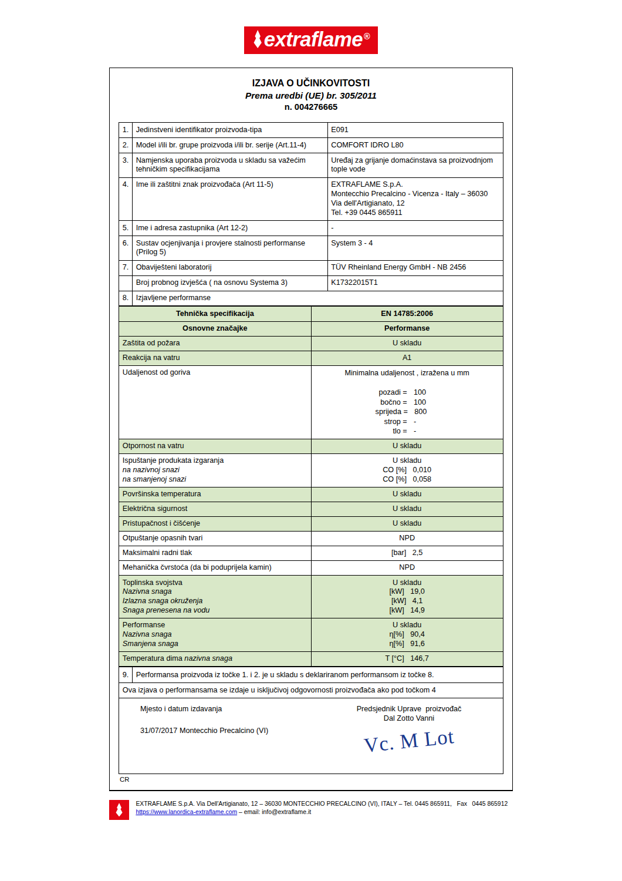extraflame®
IZJAVA O UČINKOVITOSTI
Prema uredbi (UE) br. 305/2011
n. 004276665
| 1. | Jedinstveni identifikator proizvoda-tipa | E091 |
| 2. | Model i/ili br. grupe proizvoda i/ili br. serije (Art.11-4) | COMFORT IDRO L80 |
| 3. | Namjenska uporaba proizvoda u skladu sa važećim tehničkim specifikacijama | Uređaj za grijanje domaćinstava sa proizvodnjom tople vode |
| 4. | Ime ili zaštitni znak proizvođača (Art 11-5) | EXTRAFLAME S.p.A. Montecchio Precalcino - Vicenza - Italy – 36030 Via dell'Artigianato, 12 Tel. +39 0445 865911 |
| 5. | Ime i adresa zastupnika (Art 12-2) | - |
| 6. | Sustav ocjenjivanja i provjere stalnosti performanse (Prilog 5) | System 3 - 4 |
| 7. | Obaviješteni laboratorij | TÜV Rheinland Energy GmbH - NB 2456 |
| | Broj probnog izvješća ( na osnovu Systema 3) | K17322015T1 |
| 8. | Izjavljene performanse |
| Tehnička specifikacija | EN 14785:2006 |
| --- | --- |
| Osnovne značajke | Performanse |
| Zaštita od požara | U skladu |
| Reakcija na vatru | A1 |
| Udaljenost od goriva | Minimalna udaljenost , izražena u mm pozadi = 100 bočno = 100 sprijeda = 800 strop = - tlo = - |
| Otpornost na vatru | U skladu |
| Ispuštanje produkata izgaranja na nazivnoj snazi na smanjenoj snazi | U skladu CO [%] 0,010 CO [%] 0,058 |
| Površinska temperatura | U skladu |
| Električna sigurnost | U skladu |
| Pristupačnost i čišćenje | U skladu |
| Otpuštanje opasnih tvari | NPD |
| Maksimalni radni tlak | [bar] 2,5 |
| Mehanička čvrstoća (da bi podupriјela kamin) | NPD |
| Toplinska svojstva Nazivna snaga Izlazna snaga okruženja Snaga prenesena na vodu | U skladu [kW] 19,0 [kW] 4,1 [kW] 14,9 |
| Performanse Nazivna snaga Smanjena snaga | U skladu η[%] 90,4 η[%] 91,6 |
| Temperatura dima nazivna snaga | T [°C] 146,7 |
| 9. | Performansa proizvoda iz točke 1. i 2. je u skladu s deklariranom performansom iz točke 8. |
| Ova izjava o performansama se izdaje u isključivoj odgovornosti proizvođača ako pod točkom 4 |
Mjesto i datum izdavanja
31/07/2017 Montecchio Precalcino (VI)
Predsjednik Uprave proizvođač
Dal Zotto Vanni
Vc. M Lot
CR
EXTRAFLAME S.p.A. Via Dell'Artigianato, 12 – 36030 MONTECCHIO PRECALCINO (VI), ITALY – Tel. 0445 865911, Fax 0445 865912
https://www.lanordica-extraflame.com – email: info@extraflame.it